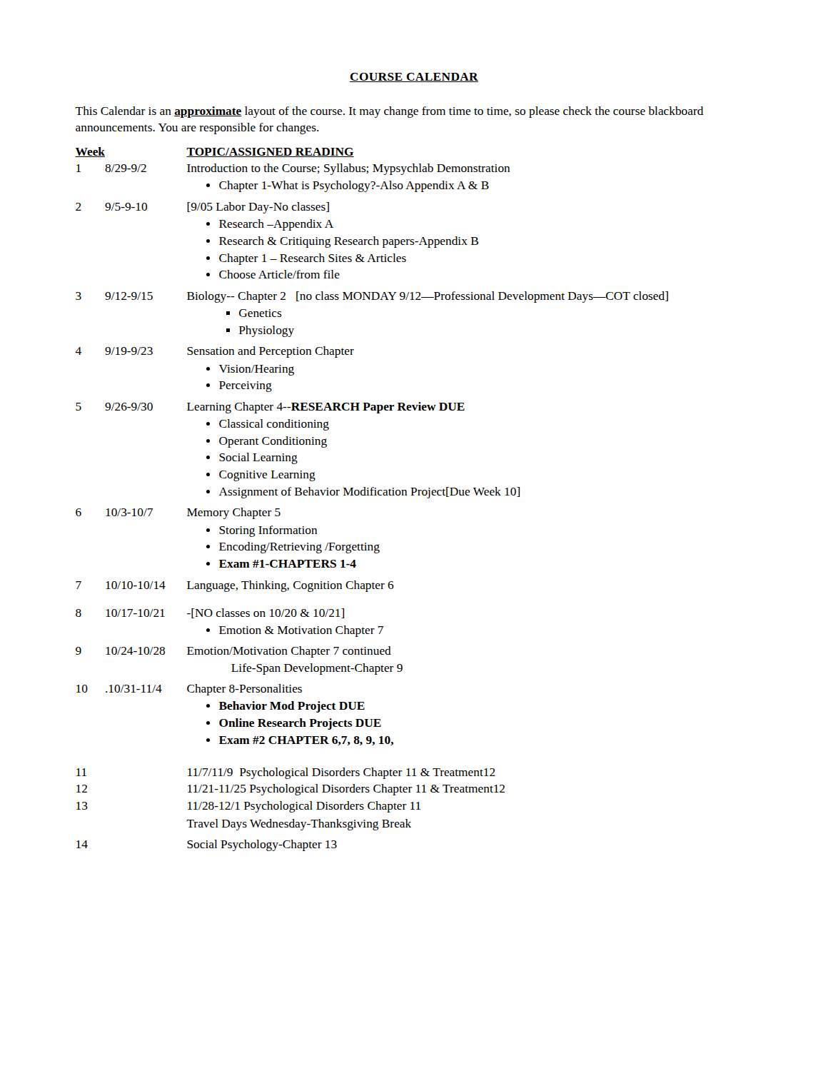COURSE CALENDAR
This Calendar is an approximate layout of the course. It may change from time to time, so please check the course blackboard announcements. You are responsible for changes.
| Week | | TOPIC/ASSIGNED READING |
| 1 | 8/29-9/2 | Introduction to the Course; Syllabus; Mypsychlab Demonstration Chapter 1-What is Psychology?-Also Appendix A & B |
| 2 | 9/5-9-10 | [9/05 Labor Day-No classes] Research –Appendix A Research & Critiquing Research papers-Appendix B Chapter 1 – Research Sites & Articles Choose Article/from file |
| 3 | 9/12-9/15 | Biology-- Chapter 2 [no class MONDAY 9/12—Professional Development Days—COT closed] Genetics Physiology |
| 4 | 9/19-9/23 | Sensation and Perception Chapter Vision/Hearing Perceiving |
| 5 | 9/26-9/30 | Learning Chapter 4-- RESEARCH Paper Review DUE Classical conditioning Operant Conditioning Social Learning Cognitive Learning Assignment of Behavior Modification Project[Due Week 10] |
| 6 | 10/3-10/7 | Memory Chapter 5 Storing Information Encoding/Retrieving /Forgetting Exam #1-CHAPTERS 1-4 |
| 7 | 10/10-10/14 | Language, Thinking, Cognition Chapter 6 |
| 8 | 10/17-10/21 | -[NO classes on 10/20 & 10/21] Emotion & Motivation Chapter 7 |
| 9 | 10/24-10/28 | Emotion/Motivation Chapter 7 continued Life-Span Development-Chapter 9 |
| 10 | .10/31-11/4 | Chapter 8-Personalities Behavior Mod Project DUE Online Research Projects DUE Exam #2 CHAPTER 6,7, 8, 9, 10, |
| 11 | | 11/7/11/9 Psychological Disorders Chapter 11 & Treatment12 |
| 12 | | 11/21-11/25 Psychological Disorders Chapter 11 & Treatment12 |
| 13 | | 11/28-12/1 Psychological Disorders Chapter 11 Travel Days Wednesday-Thanksgiving Break |
| 14 | | Social Psychology-Chapter 13 |